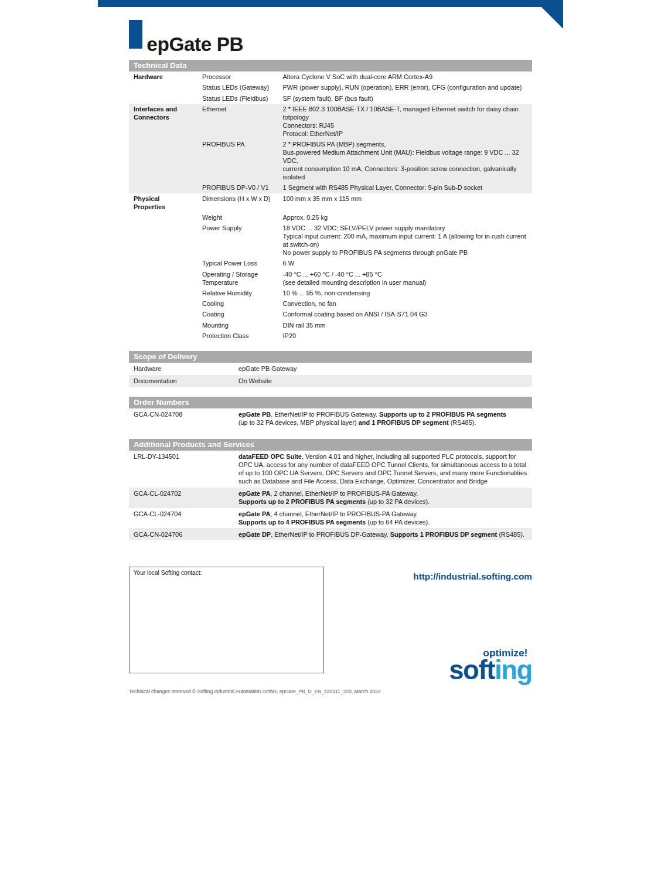epGate PB
| Technical Data |
| Hardware | Processor | Altera Cyclone V SoC with dual-core ARM Cortex-A9 |
| | Status LEDs (Gateway) | PWR (power supply), RUN (operation), ERR (error), CFG (configuration and update) |
| | Status LEDs (Fieldbus) | SF (system fault), BF (bus fault) |
| Interfaces and Connectors | Ethernet | 2 * IEEE 802.3 100BASE-TX / 10BASE-T, managed Ethernet switch for daisy chain totpology Connectors: RJ45 Protocol: EtherNet/IP |
| | PROFIBUS PA | 2 * PROFIBUS PA (MBP) segments, Bus-powered Medium Attachment Unit (MAU): Fieldbus voltage range: 9 VDC ... 32 VDC, current consumption 10 mA, Connectors: 3-position screw connection, galvanically isolated |
| | PROFIBUS DP-V0 / V1 | 1 Segment with RS485 Physical Layer, Connector: 9-pin Sub-D socket |
| Physical Properties | Dimensions (H x W x D) | 100 mm x 35 mm x 115 mm |
| | Weight | Approx. 0.25 kg |
| | Power Supply | 18 VDC ... 32 VDC; SELV/PELV power supply mandatory Typical input current: 200 mA, maximum input current: 1 A (allowing for in-rush current at switch-on) No power supply to PROFIBUS PA segments through pnGate PB |
| | Typical Power Loss | 6 W |
| | Operating / Storage Temperature | -40 °C ... +60 °C / -40 °C ... +85 °C (see detailed mounting description in user manual) |
| | Relative Humidity | 10 % ... 95 %, non-condensing |
| | Cooling | Convection, no fan |
| | Coating | Conformal coating based on ANSI / ISA-S71.04 G3 |
| | Mounting | DIN rail 35 mm |
| | Protection Class | IP20 |
| Scope of Delivery |
| Hardware | epGate PB Gateway |
| Documentation | On Website |
| Order Numbers |
| GCA-CN-024708 | epGate PB , EtherNet/IP to PROFIBUS Gateway. Supports up to 2 PROFIBUS PA segments (up to 32 PA devices, MBP physical layer) and 1 PROFIBUS DP segment (RS485). |
| Additional Products and Services |
| LRL-DY-134501 | dataFEED OPC Suite , Version 4.01 and higher, including all supported PLC protocols, support for OPC UA, access for any number of dataFEED OPC Tunnel Clients, for simultaneous access to a total of up to 100 OPC UA Servers, OPC Servers and OPC Tunnel Servers, and many more Functionalities such as Database and File Access, Data Exchange, Optimizer, Concentrator and Bridge |
| GCA-CL-024702 | epGate PA , 2 channel, EtherNet/IP to PROFIBUS-PA Gateway. Supports up to 2 PROFIBUS PA segments (up to 32 PA devices). |
| GCA-CL-024704 | epGate PA , 4 channel, EtherNet/IP to PROFIBUS-PA Gateway. Supports up to 4 PROFIBUS PA segments (up to 64 PA devices). |
| GCA-CN-024706 | epGate DP , EtherNet/IP to PROFIBUS DP-Gateway. Supports 1 PROFIBUS DP segment (RS485). |
http://industrial.softing.com
Your local Softing contact:
optimize!
softing
Technical changes reserved © Softing Industrial Automation GmbH, epGate_PB_D_EN_220311_220, March 2022